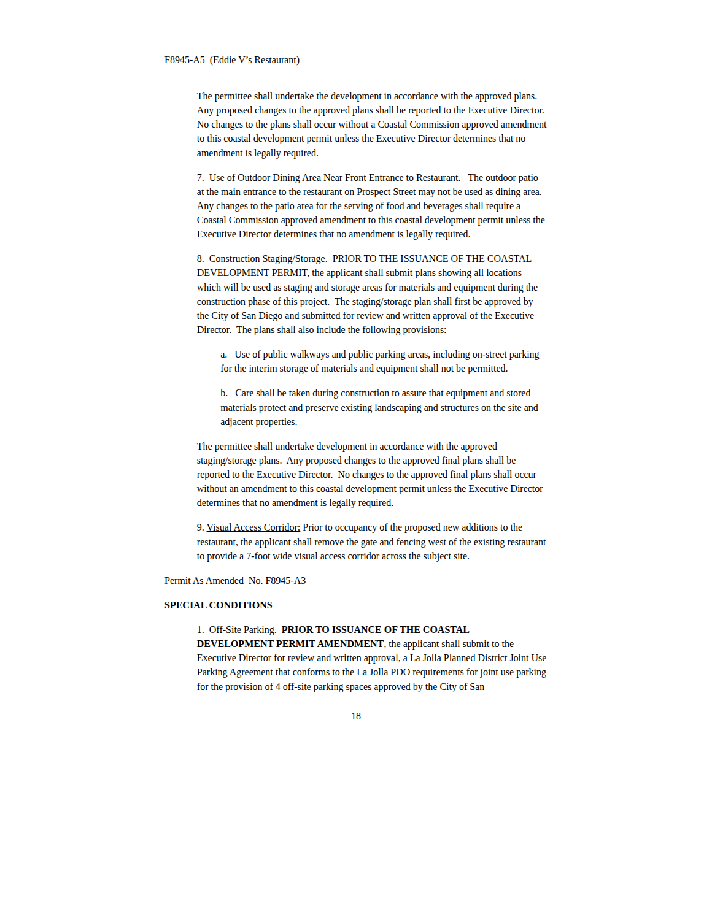F8945-A5 (Eddie V’s Restaurant)
The permittee shall undertake the development in accordance with the approved plans. Any proposed changes to the approved plans shall be reported to the Executive Director. No changes to the plans shall occur without a Coastal Commission approved amendment to this coastal development permit unless the Executive Director determines that no amendment is legally required.
7. Use of Outdoor Dining Area Near Front Entrance to Restaurant. The outdoor patio at the main entrance to the restaurant on Prospect Street may not be used as dining area. Any changes to the patio area for the serving of food and beverages shall require a Coastal Commission approved amendment to this coastal development permit unless the Executive Director determines that no amendment is legally required.
8. Construction Staging/Storage. PRIOR TO THE ISSUANCE OF THE COASTAL DEVELOPMENT PERMIT, the applicant shall submit plans showing all locations which will be used as staging and storage areas for materials and equipment during the construction phase of this project. The staging/storage plan shall first be approved by the City of San Diego and submitted for review and written approval of the Executive Director. The plans shall also include the following provisions:
a. Use of public walkways and public parking areas, including on-street parking for the interim storage of materials and equipment shall not be permitted.
b. Care shall be taken during construction to assure that equipment and stored materials protect and preserve existing landscaping and structures on the site and adjacent properties.
The permittee shall undertake development in accordance with the approved staging/storage plans. Any proposed changes to the approved final plans shall be reported to the Executive Director. No changes to the approved final plans shall occur without an amendment to this coastal development permit unless the Executive Director determines that no amendment is legally required.
9. Visual Access Corridor: Prior to occupancy of the proposed new additions to the restaurant, the applicant shall remove the gate and fencing west of the existing restaurant to provide a 7-foot wide visual access corridor across the subject site.
Permit As Amended No. F8945-A3
SPECIAL CONDITIONS
1. Off-Site Parking. PRIOR TO ISSUANCE OF THE COASTAL DEVELOPMENT PERMIT AMENDMENT, the applicant shall submit to the Executive Director for review and written approval, a La Jolla Planned District Joint Use Parking Agreement that conforms to the La Jolla PDO requirements for joint use parking for the provision of 4 off-site parking spaces approved by the City of San
18